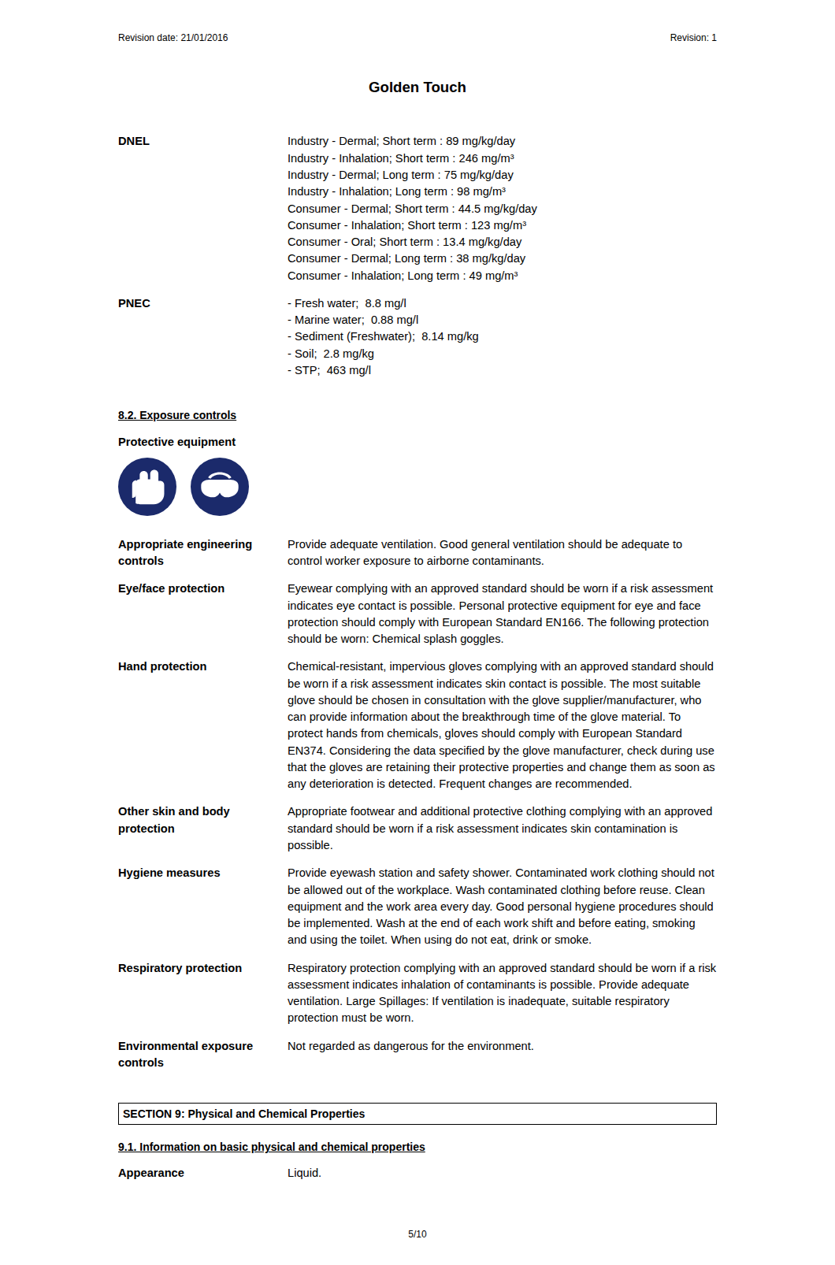Revision date: 21/01/2016 Revision: 1
Golden Touch
| DNEL | Industry - Dermal; Short term : 89 mg/kg/day Industry - Inhalation; Short term : 246 mg/m³ Industry - Dermal; Long term : 75 mg/kg/day Industry - Inhalation; Long term : 98 mg/m³ Consumer - Dermal; Short term : 44.5 mg/kg/day Consumer - Inhalation; Short term : 123 mg/m³ Consumer - Oral; Short term : 13.4 mg/kg/day Consumer - Dermal; Long term : 38 mg/kg/day Consumer - Inhalation; Long term : 49 mg/m³ |
| PNEC | - Fresh water; 8.8 mg/l - Marine water; 0.88 mg/l - Sediment (Freshwater); 8.14 mg/kg - Soil; 2.8 mg/kg - STP; 463 mg/l |
8.2. Exposure controls
Protective equipment
| Appropriate engineering controls | Provide adequate ventilation. Good general ventilation should be adequate to control worker exposure to airborne contaminants. |
| Eye/face protection | Eyewear complying with an approved standard should be worn if a risk assessment indicates eye contact is possible. Personal protective equipment for eye and face protection should comply with European Standard EN166. The following protection should be worn: Chemical splash goggles. |
| Hand protection | Chemical-resistant, impervious gloves complying with an approved standard should be worn if a risk assessment indicates skin contact is possible. The most suitable glove should be chosen in consultation with the glove supplier/manufacturer, who can provide information about the breakthrough time of the glove material. To protect hands from chemicals, gloves should comply with European Standard EN374. Considering the data specified by the glove manufacturer, check during use that the gloves are retaining their protective properties and change them as soon as any deterioration is detected. Frequent changes are recommended. |
| Other skin and body protection | Appropriate footwear and additional protective clothing complying with an approved standard should be worn if a risk assessment indicates skin contamination is possible. |
| Hygiene measures | Provide eyewash station and safety shower. Contaminated work clothing should not be allowed out of the workplace. Wash contaminated clothing before reuse. Clean equipment and the work area every day. Good personal hygiene procedures should be implemented. Wash at the end of each work shift and before eating, smoking and using the toilet. When using do not eat, drink or smoke. |
| Respiratory protection | Respiratory protection complying with an approved standard should be worn if a risk assessment indicates inhalation of contaminants is possible. Provide adequate ventilation. Large Spillages: If ventilation is inadequate, suitable respiratory protection must be worn. |
| Environmental exposure controls | Not regarded as dangerous for the environment. |
SECTION 9: Physical and Chemical Properties
9.1. Information on basic physical and chemical properties
| Appearance | Liquid. |
5/10